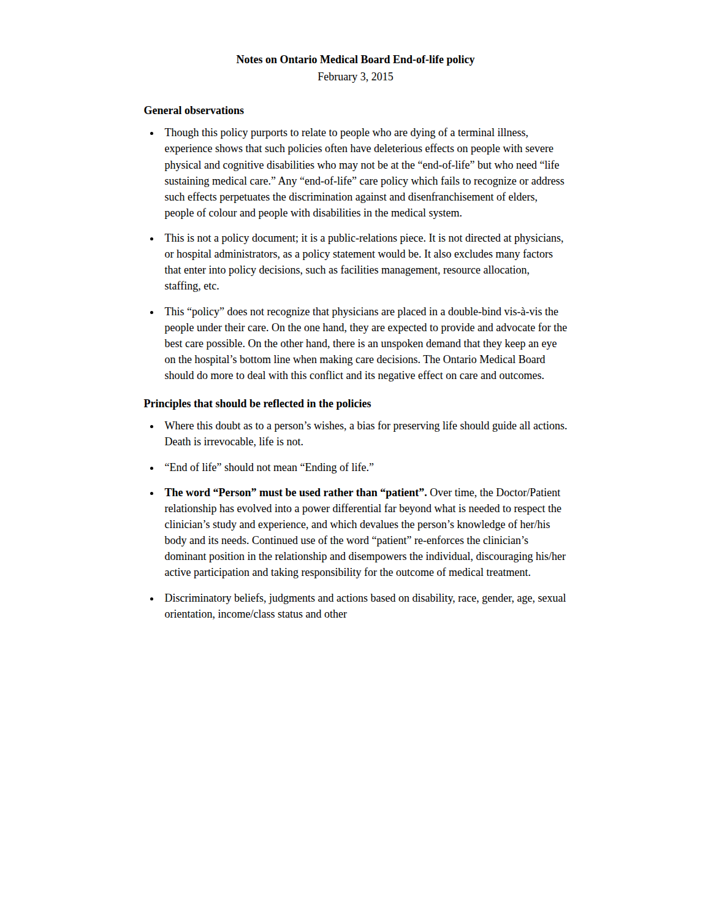Notes on Ontario Medical Board End-of-life policy
February 3, 2015
General observations
Though this policy purports to relate to people who are dying of a terminal illness, experience shows that such policies often have deleterious effects on people with severe physical and cognitive disabilities who may not be at the “end-of-life” but who need “life sustaining medical care.” Any “end-of-life” care policy which fails to recognize or address such effects perpetuates the discrimination against and disenfranchisement of elders, people of colour and people with disabilities in the medical system.
This is not a policy document; it is a public-relations piece. It is not directed at physicians, or hospital administrators, as a policy statement would be. It also excludes many factors that enter into policy decisions, such as facilities management, resource allocation, staffing, etc.
This “policy” does not recognize that physicians are placed in a double-bind vis-à-vis the people under their care. On the one hand, they are expected to provide and advocate for the best care possible. On the other hand, there is an unspoken demand that they keep an eye on the hospital’s bottom line when making care decisions. The Ontario Medical Board should do more to deal with this conflict and its negative effect on care and outcomes.
Principles that should be reflected in the policies
Where this doubt as to a person’s wishes, a bias for preserving life should guide all actions. Death is irrevocable, life is not.
“End of life” should not mean “Ending of life.”
The word “Person” must be used rather than “patient”. Over time, the Doctor/Patient relationship has evolved into a power differential far beyond what is needed to respect the clinician’s study and experience, and which devalues the person’s knowledge of her/his body and its needs. Continued use of the word “patient” re-enforces the clinician’s dominant position in the relationship and disempowers the individual, discouraging his/her active participation and taking responsibility for the outcome of medical treatment.
Discriminatory beliefs, judgments and actions based on disability, race, gender, age, sexual orientation, income/class status and other